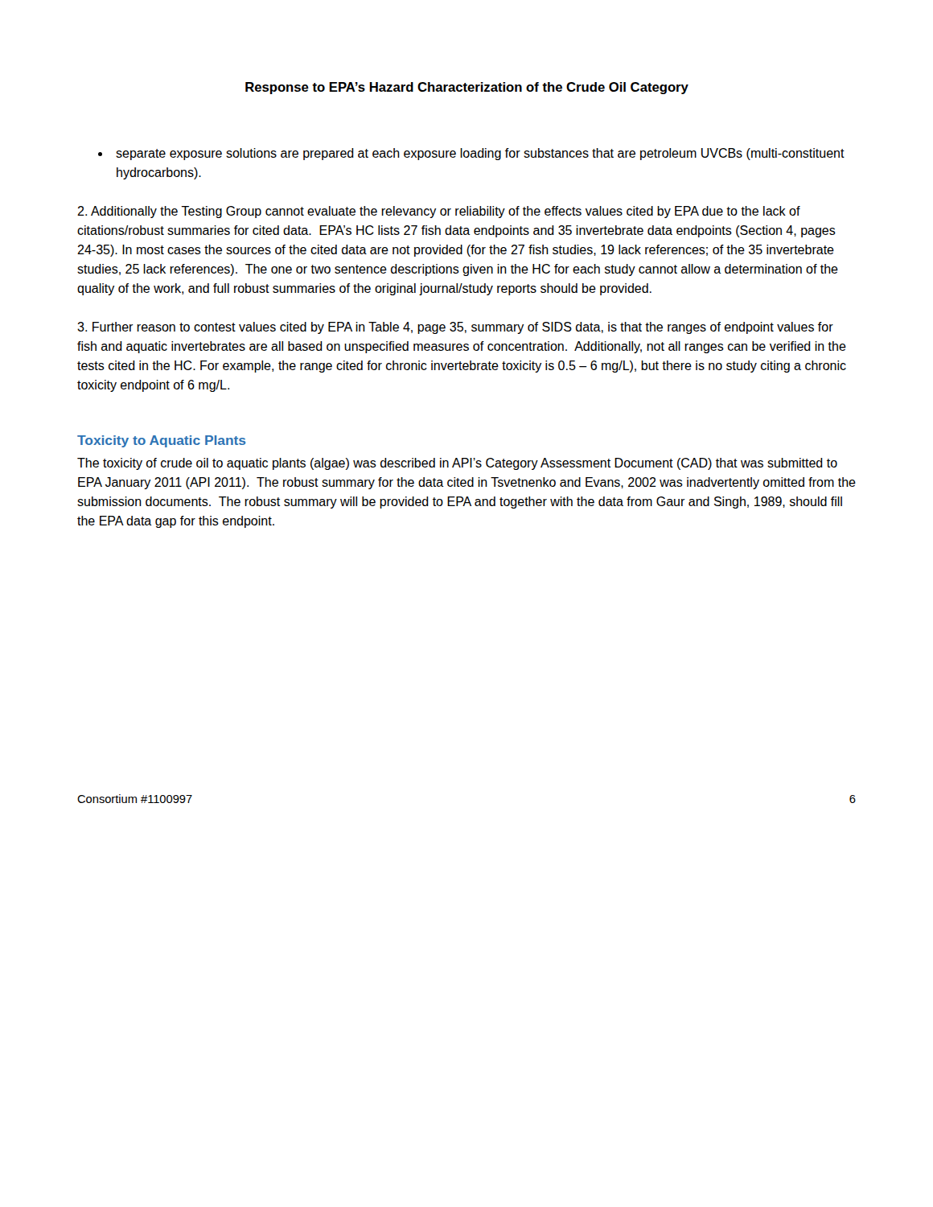Response to EPA’s Hazard Characterization of the Crude Oil Category
separate exposure solutions are prepared at each exposure loading for substances that are petroleum UVCBs (multi-constituent hydrocarbons).
2. Additionally the Testing Group cannot evaluate the relevancy or reliability of the effects values cited by EPA due to the lack of citations/robust summaries for cited data. EPA’s HC lists 27 fish data endpoints and 35 invertebrate data endpoints (Section 4, pages 24-35). In most cases the sources of the cited data are not provided (for the 27 fish studies, 19 lack references; of the 35 invertebrate studies, 25 lack references). The one or two sentence descriptions given in the HC for each study cannot allow a determination of the quality of the work, and full robust summaries of the original journal/study reports should be provided.
3. Further reason to contest values cited by EPA in Table 4, page 35, summary of SIDS data, is that the ranges of endpoint values for fish and aquatic invertebrates are all based on unspecified measures of concentration. Additionally, not all ranges can be verified in the tests cited in the HC. For example, the range cited for chronic invertebrate toxicity is 0.5 – 6 mg/L), but there is no study citing a chronic toxicity endpoint of 6 mg/L.
Toxicity to Aquatic Plants
The toxicity of crude oil to aquatic plants (algae) was described in API’s Category Assessment Document (CAD) that was submitted to EPA January 2011 (API 2011). The robust summary for the data cited in Tsvetnenko and Evans, 2002 was inadvertently omitted from the submission documents. The robust summary will be provided to EPA and together with the data from Gaur and Singh, 1989, should fill the EPA data gap for this endpoint.
Consortium #1100997 6